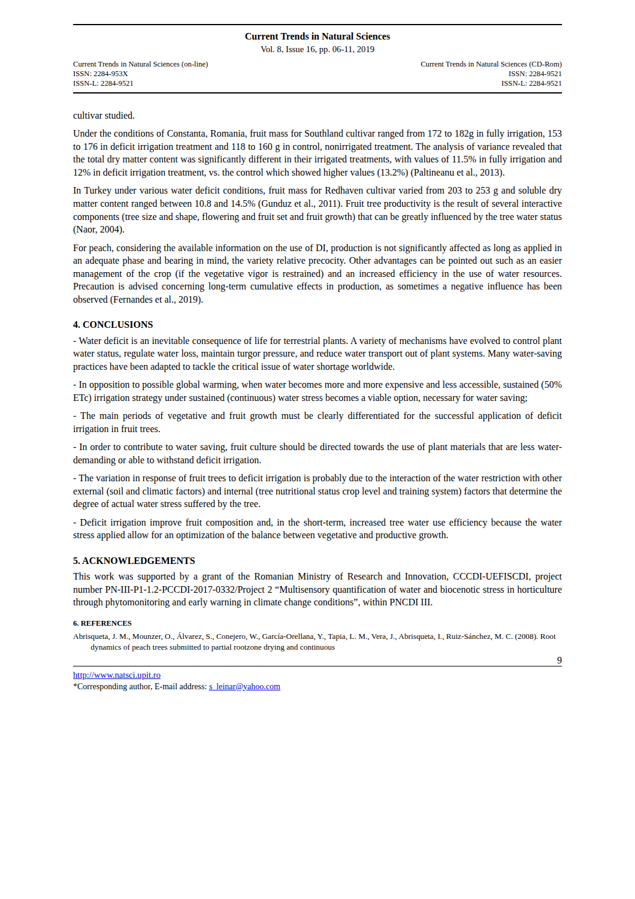Current Trends in Natural Sciences
Vol. 8, Issue 16, pp. 06-11, 2019
| Current Trends in Natural Sciences (on-line) | Current Trends in Natural Sciences (CD-Rom) |
| ISSN: 2284-953X | ISSN: 2284-9521 |
| ISSN-L: 2284-9521 | ISSN-L: 2284-9521 |
cultivar studied.
Under the conditions of Constanta, Romania, fruit mass for Southland cultivar ranged from 172 to 182g in fully irrigation, 153 to 176 in deficit irrigation treatment and 118 to 160 g in control, nonirrigated treatment. The analysis of variance revealed that the total dry matter content was significantly different in their irrigated treatments, with values of 11.5% in fully irrigation and 12% in deficit irrigation treatment, vs. the control which showed higher values (13.2%) (Paltineanu et al., 2013).
In Turkey under various water deficit conditions, fruit mass for Redhaven cultivar varied from 203 to 253 g and soluble dry matter content ranged between 10.8 and 14.5% (Gunduz et al., 2011). Fruit tree productivity is the result of several interactive components (tree size and shape, flowering and fruit set and fruit growth) that can be greatly influenced by the tree water status (Naor, 2004).
For peach, considering the available information on the use of DI, production is not significantly affected as long as applied in an adequate phase and bearing in mind, the variety relative precocity. Other advantages can be pointed out such as an easier management of the crop (if the vegetative vigor is restrained) and an increased efficiency in the use of water resources. Precaution is advised concerning long-term cumulative effects in production, as sometimes a negative influence has been observed (Fernandes et al., 2019).
4. CONCLUSIONS
Water deficit is an inevitable consequence of life for terrestrial plants. A variety of mechanisms have evolved to control plant water status, regulate water loss, maintain turgor pressure, and reduce water transport out of plant systems. Many water-saving practices have been adapted to tackle the critical issue of water shortage worldwide.
In opposition to possible global warming, when water becomes more and more expensive and less accessible, sustained (50% ETc) irrigation strategy under sustained (continuous) water stress becomes a viable option, necessary for water saving;
The main periods of vegetative and fruit growth must be clearly differentiated for the successful application of deficit irrigation in fruit trees.
In order to contribute to water saving, fruit culture should be directed towards the use of plant materials that are less water-demanding or able to withstand deficit irrigation.
The variation in response of fruit trees to deficit irrigation is probably due to the interaction of the water restriction with other external (soil and climatic factors) and internal (tree nutritional status crop level and training system) factors that determine the degree of actual water stress suffered by the tree.
Deficit irrigation improve fruit composition and, in the short-term, increased tree water use efficiency because the water stress applied allow for an optimization of the balance between vegetative and productive growth.
5. ACKNOWLEDGEMENTS
This work was supported by a grant of the Romanian Ministry of Research and Innovation, CCCDI-UEFISCDI, project number PN-III-P1-1.2-PCCDI-2017-0332/Project 2 “Multisensory quantification of water and biocenotic stress in horticulture through phytomonitoring and early warning in climate change conditions”, within PNCDI III.
6. REFERENCES
Abrisqueta, J. M., Mounzer, O., Álvarez, S., Conejero, W., García-Orellana, Y., Tapia, L. M., Vera, J., Abrisqueta, I., Ruiz-Sánchez, M. C. (2008). Root dynamics of peach trees submitted to partial rootzone drying and continuous
9
http://www.natsci.upit.ro
*Corresponding author, E-mail address: s_leinar@yahoo.com